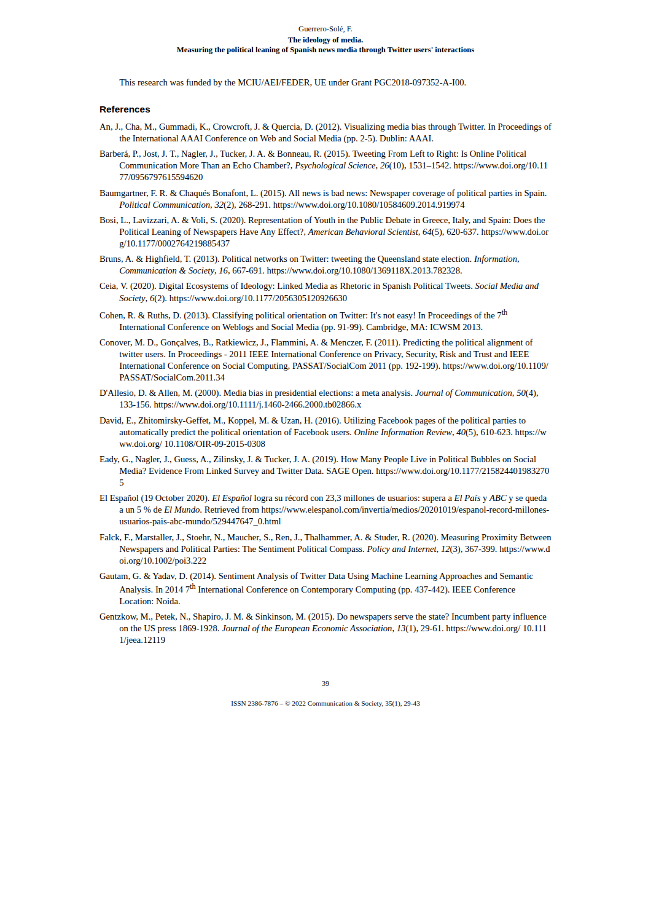Guerrero-Solé, F.
The ideology of media.
Measuring the political leaning of Spanish news media through Twitter users' interactions
This research was funded by the MCIU/AEI/FEDER, UE under Grant PGC2018-097352-A-I00.
References
An, J., Cha, M., Gummadi, K., Crowcroft, J. & Quercia, D. (2012). Visualizing media bias through Twitter. In Proceedings of the International AAAI Conference on Web and Social Media (pp. 2-5). Dublin: AAAI.
Barberá, P., Jost, J. T., Nagler, J., Tucker, J. A. & Bonneau, R. (2015). Tweeting From Left to Right: Is Online Political Communication More Than an Echo Chamber?, Psychological Science, 26(10), 1531–1542. https://www.doi.org/10.1177/0956797615594620
Baumgartner, F. R. & Chaqués Bonafont, L. (2015). All news is bad news: Newspaper coverage of political parties in Spain. Political Communication, 32(2), 268-291. https://www.doi.org/10.1080/10584609.2014.919974
Bosi, L., Lavizzari, A. & Voli, S. (2020). Representation of Youth in the Public Debate in Greece, Italy, and Spain: Does the Political Leaning of Newspapers Have Any Effect?, American Behavioral Scientist, 64(5), 620-637. https://www.doi.org/10.1177/0002764219885437
Bruns, A. & Highfield, T. (2013). Political networks on Twitter: tweeting the Queensland state election. Information, Communication & Society, 16, 667-691. https://www.doi.org/10.1080/1369118X.2013.782328.
Ceia, V. (2020). Digital Ecosystems of Ideology: Linked Media as Rhetoric in Spanish Political Tweets. Social Media and Society, 6(2). https://www.doi.org/10.1177/2056305120926630
Cohen, R. & Ruths, D. (2013). Classifying political orientation on Twitter: It's not easy! In Proceedings of the 7th International Conference on Weblogs and Social Media (pp. 91-99). Cambridge, MA: ICWSM 2013.
Conover, M. D., Gonçalves, B., Ratkiewicz, J., Flammini, A. & Menczer, F. (2011). Predicting the political alignment of twitter users. In Proceedings - 2011 IEEE International Conference on Privacy, Security, Risk and Trust and IEEE International Conference on Social Computing, PASSAT/SocialCom 2011 (pp. 192-199). https://www.doi.org/10.1109/PASSAT/SocialCom.2011.34
D'Allesio, D. & Allen, M. (2000). Media bias in presidential elections: a meta analysis. Journal of Communication, 50(4), 133-156. https://www.doi.org/10.1111/j.1460-2466.2000.tb02866.x
David, E., Zhitomirsky-Geffet, M., Koppel, M. & Uzan, H. (2016). Utilizing Facebook pages of the political parties to automatically predict the political orientation of Facebook users. Online Information Review, 40(5), 610-623. https://www.doi.org/ 10.1108/OIR-09-2015-0308
Eady, G., Nagler, J., Guess, A., Zilinsky, J. & Tucker, J. A. (2019). How Many People Live in Political Bubbles on Social Media? Evidence From Linked Survey and Twitter Data. SAGE Open. https://www.doi.org/10.1177/2158244019832705
El Español (19 October 2020). El Español logra su récord con 23,3 millones de usuarios: supera a El País y ABC y se queda a un 5 % de El Mundo. Retrieved from https://www.elespanol.com/invertia/medios/20201019/espanol-record-millones-usuarios-pais-abc-mundo/529447647_0.html
Falck, F., Marstaller, J., Stoehr, N., Maucher, S., Ren, J., Thalhammer, A. & Studer, R. (2020). Measuring Proximity Between Newspapers and Political Parties: The Sentiment Political Compass. Policy and Internet, 12(3), 367-399. https://www.doi.org/10.1002/poi3.222
Gautam, G. & Yadav, D. (2014). Sentiment Analysis of Twitter Data Using Machine Learning Approaches and Semantic Analysis. In 2014 7th International Conference on Contemporary Computing (pp. 437-442). IEEE Conference Location: Noida.
Gentzkow, M., Petek, N., Shapiro, J. M. & Sinkinson, M. (2015). Do newspapers serve the state? Incumbent party influence on the US press 1869-1928. Journal of the European Economic Association, 13(1), 29-61. https://www.doi.org/ 10.1111/jeea.12119
39
ISSN 2386-7876 – © 2022 Communication & Society, 35(1), 29-43